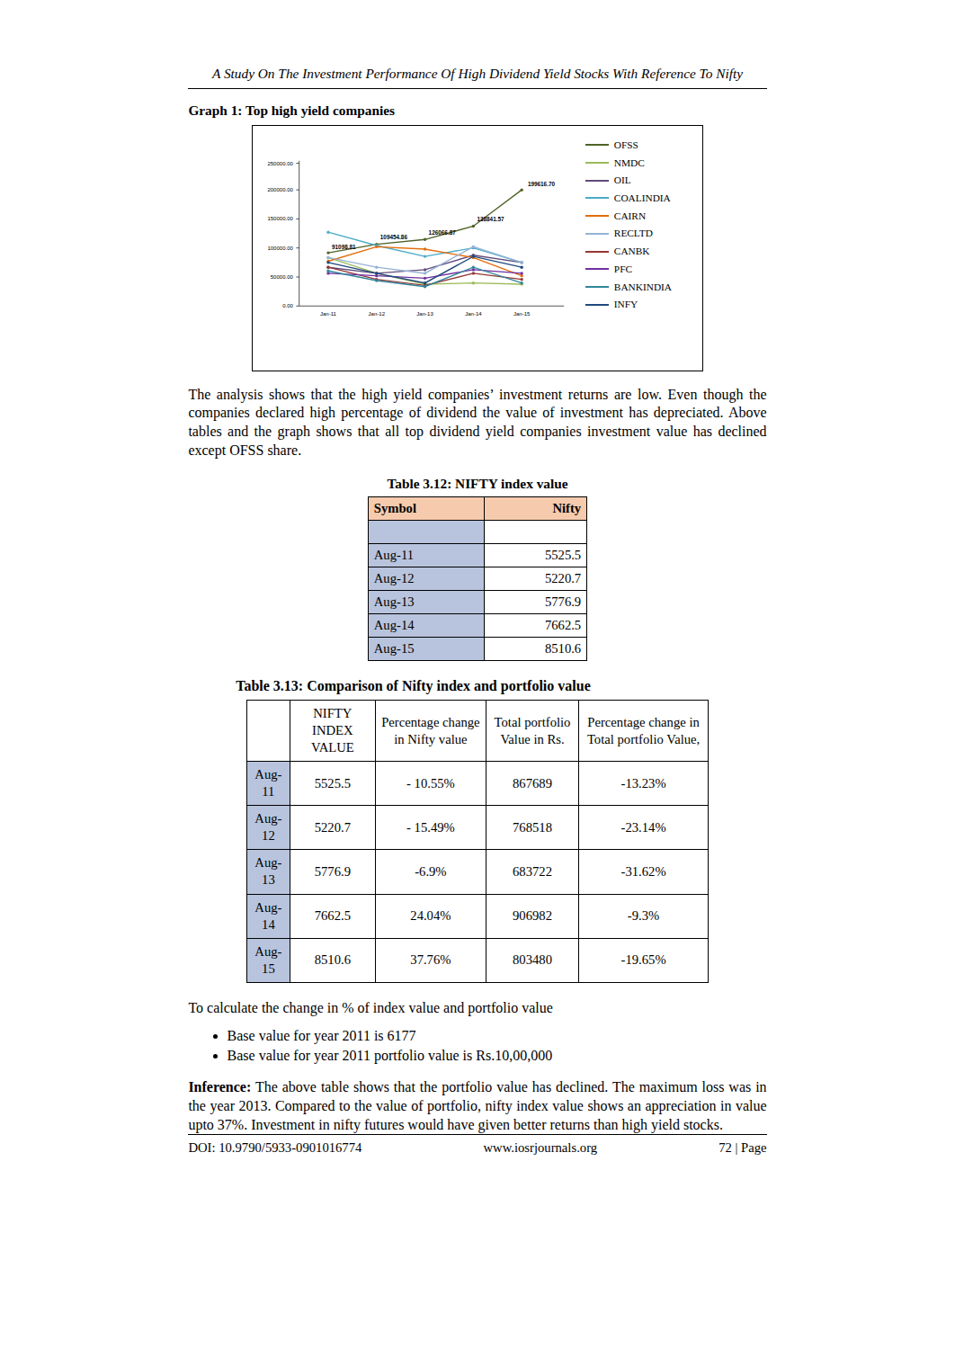A Study On The Investment Performance Of High Dividend Yield Stocks With Reference To Nifty
Graph 1: Top high yield companies
0.00 50000.00 100000.00 150000.00 200000.00 250000.00 Jan-11 Jan-12 Jan-13 Jan-14 Jan-15 199616.70 138841.57 126066.87 109454.86 91098.81
OFSS
NMDC
OIL
COALINDIA
CAIRN
RECLTD
CANBK
PFC
BANKINDIA
INFY
The analysis shows that the high yield companies’ investment returns are low. Even though the companies declared high percentage of dividend the value of investment has depreciated. Above tables and the graph shows that all top dividend yield companies investment value has declined except OFSS share.
Table 3.12: NIFTY index value
| Symbol | Nifty |
| --- | --- |
| Aug-11 | 5525.5 |
| Aug-12 | 5220.7 |
| Aug-13 | 5776.9 |
| Aug-14 | 7662.5 |
| Aug-15 | 8510.6 |
Table 3.13: Comparison of Nifty index and portfolio value
| | NIFTY INDEX VALUE | Percentage change in Nifty value | Total portfolio Value in Rs. | Percentage change in Total portfolio Value, |
| --- | --- | --- | --- | --- |
| Aug-11 | 5525.5 | - 10.55% | 867689 | -13.23% |
| Aug-12 | 5220.7 | - 15.49% | 768518 | -23.14% |
| Aug-13 | 5776.9 | -6.9% | 683722 | -31.62% |
| Aug-14 | 7662.5 | 24.04% | 906982 | -9.3% |
| Aug-15 | 8510.6 | 37.76% | 803480 | -19.65% |
To calculate the change in % of index value and portfolio value
Base value for year 2011 is 6177
Base value for year 2011 portfolio value is Rs.10,00,000
Inference: The above table shows that the portfolio value has declined. The maximum loss was in the year 2013. Compared to the value of portfolio, nifty index value shows an appreciation in value upto 37%. Investment in nifty futures would have given better returns than high yield stocks.
DOI: 10.9790/5933-0901016774
www.iosrjournals.org
72 | Page